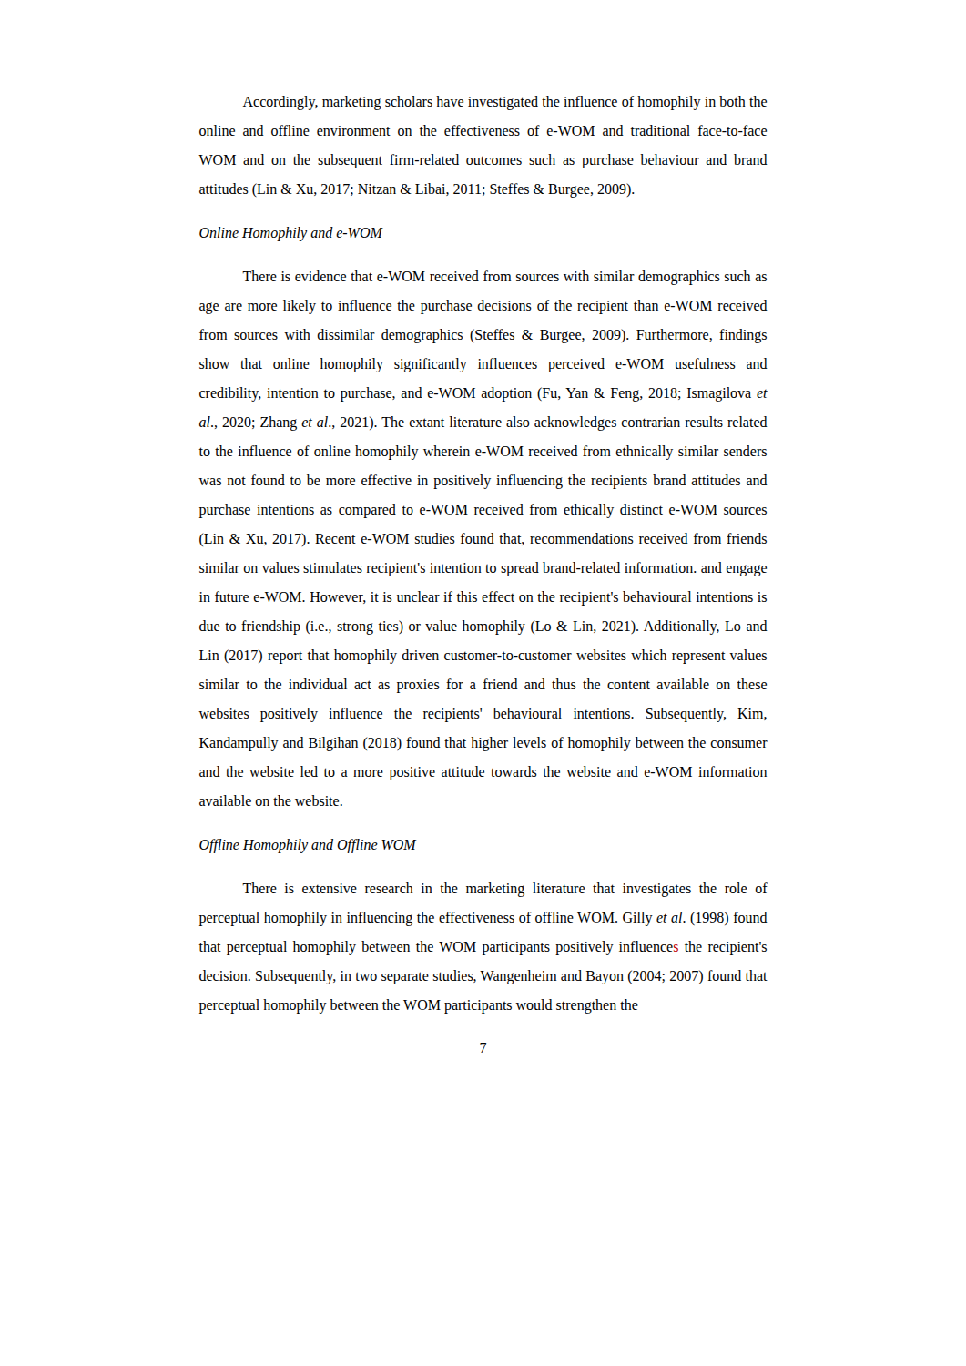Accordingly, marketing scholars have investigated the influence of homophily in both the online and offline environment on the effectiveness of e-WOM and traditional face-to-face WOM and on the subsequent firm-related outcomes such as purchase behaviour and brand attitudes (Lin & Xu, 2017; Nitzan & Libai, 2011; Steffes & Burgee, 2009).
Online Homophily and e-WOM
There is evidence that e-WOM received from sources with similar demographics such as age are more likely to influence the purchase decisions of the recipient than e-WOM received from sources with dissimilar demographics (Steffes & Burgee, 2009). Furthermore, findings show that online homophily significantly influences perceived e-WOM usefulness and credibility, intention to purchase, and e-WOM adoption (Fu, Yan & Feng, 2018; Ismagilova et al., 2020; Zhang et al., 2021). The extant literature also acknowledges contrarian results related to the influence of online homophily wherein e-WOM received from ethnically similar senders was not found to be more effective in positively influencing the recipients brand attitudes and purchase intentions as compared to e-WOM received from ethically distinct e-WOM sources (Lin & Xu, 2017). Recent e-WOM studies found that, recommendations received from friends similar on values stimulates recipient's intention to spread brand-related information. and engage in future e-WOM. However, it is unclear if this effect on the recipient's behavioural intentions is due to friendship (i.e., strong ties) or value homophily (Lo & Lin, 2021). Additionally, Lo and Lin (2017) report that homophily driven customer-to-customer websites which represent values similar to the individual act as proxies for a friend and thus the content available on these websites positively influence the recipients' behavioural intentions. Subsequently, Kim, Kandampully and Bilgihan (2018) found that higher levels of homophily between the consumer and the website led to a more positive attitude towards the website and e-WOM information available on the website.
Offline Homophily and Offline WOM
There is extensive research in the marketing literature that investigates the role of perceptual homophily in influencing the effectiveness of offline WOM. Gilly et al. (1998) found that perceptual homophily between the WOM participants positively influences the recipient's decision. Subsequently, in two separate studies, Wangenheim and Bayon (2004; 2007) found that perceptual homophily between the WOM participants would strengthen the
7